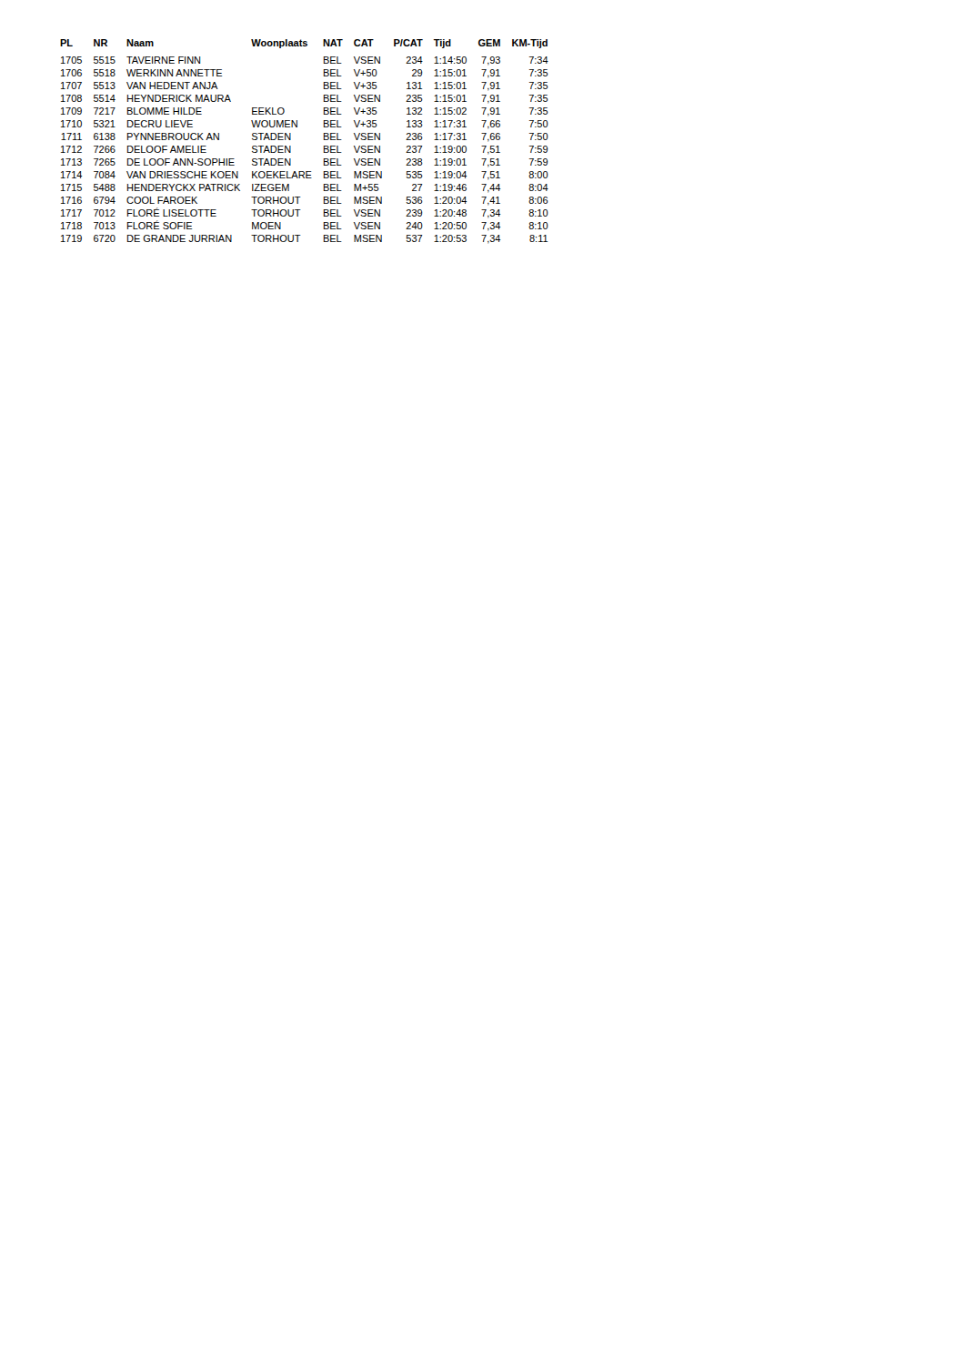| PL | NR | Naam | Woonplaats | NAT | CAT | P/CAT | Tijd | GEM | KM-Tijd |
| --- | --- | --- | --- | --- | --- | --- | --- | --- | --- |
| 1705 | 5515 | TAVEIRNE FINN | | BEL | VSEN | 234 | 1:14:50 | 7,93 | 7:34 |
| 1706 | 5518 | WERKINN ANNETTE | | BEL | V+50 | 29 | 1:15:01 | 7,91 | 7:35 |
| 1707 | 5513 | VAN HEDENT ANJA | | BEL | V+35 | 131 | 1:15:01 | 7,91 | 7:35 |
| 1708 | 5514 | HEYNDERICK MAURA | | BEL | VSEN | 235 | 1:15:01 | 7,91 | 7:35 |
| 1709 | 7217 | BLOMME HILDE | EEKLO | BEL | V+35 | 132 | 1:15:02 | 7,91 | 7:35 |
| 1710 | 5321 | DECRU LIEVE | WOUMEN | BEL | V+35 | 133 | 1:17:31 | 7,66 | 7:50 |
| 1711 | 6138 | PYNNEBROUCK AN | STADEN | BEL | VSEN | 236 | 1:17:31 | 7,66 | 7:50 |
| 1712 | 7266 | DELOOF AMELIE | STADEN | BEL | VSEN | 237 | 1:19:00 | 7,51 | 7:59 |
| 1713 | 7265 | DE LOOF ANN-SOPHIE | STADEN | BEL | VSEN | 238 | 1:19:01 | 7,51 | 7:59 |
| 1714 | 7084 | VAN DRIESSCHE KOEN | KOEKELARE | BEL | MSEN | 535 | 1:19:04 | 7,51 | 8:00 |
| 1715 | 5488 | HENDERYCKX PATRICK | IZEGEM | BEL | M+55 | 27 | 1:19:46 | 7,44 | 8:04 |
| 1716 | 6794 | COOL FAROEK | TORHOUT | BEL | MSEN | 536 | 1:20:04 | 7,41 | 8:06 |
| 1717 | 7012 | FLORÉ LISELOTTE | TORHOUT | BEL | VSEN | 239 | 1:20:48 | 7,34 | 8:10 |
| 1718 | 7013 | FLORÉ SOFIE | MOEN | BEL | VSEN | 240 | 1:20:50 | 7,34 | 8:10 |
| 1719 | 6720 | DE GRANDE JURRIAN | TORHOUT | BEL | MSEN | 537 | 1:20:53 | 7,34 | 8:11 |